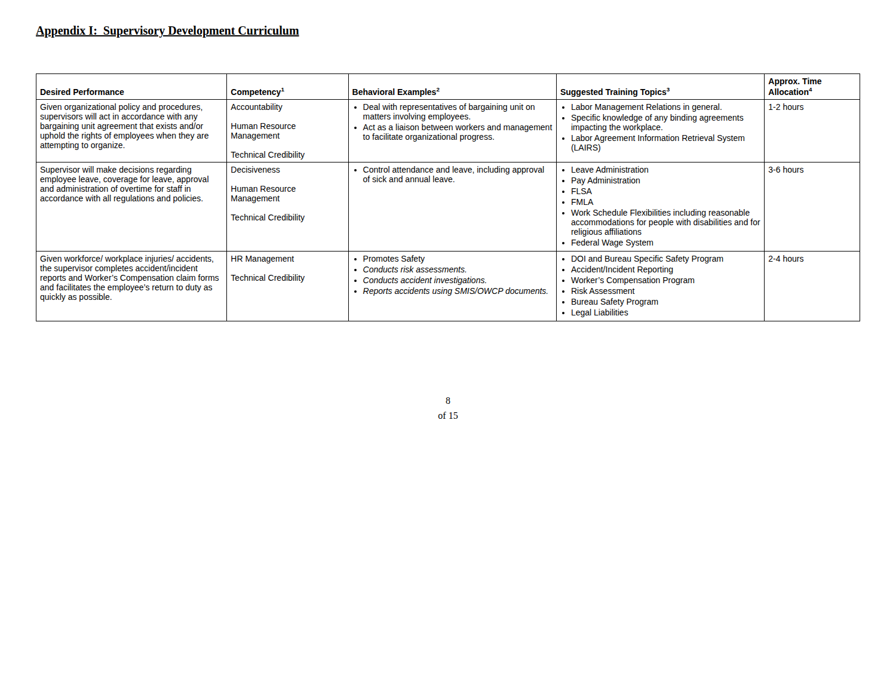Appendix I: Supervisory Development Curriculum
| Desired Performance | Competency 1 | Behavioral Examples 2 | Suggested Training Topics 3 | Approx. Time Allocation 4 |
| --- | --- | --- | --- | --- |
| Given organizational policy and procedures, supervisors will act in accordance with any bargaining unit agreement that exists and/or uphold the rights of employees when they are attempting to organize. | Accountability Human Resource Management Technical Credibility | Deal with representatives of bargaining unit on matters involving employees. Act as a liaison between workers and management to facilitate organizational progress. | Labor Management Relations in general. Specific knowledge of any binding agreements impacting the workplace. Labor Agreement Information Retrieval System (LAIRS) | 1-2 hours |
| Supervisor will make decisions regarding employee leave, coverage for leave, approval and administration of overtime for staff in accordance with all regulations and policies. | Decisiveness Human Resource Management Technical Credibility | Control attendance and leave, including approval of sick and annual leave. | Leave Administration Pay Administration FLSA FMLA Work Schedule Flexibilities including reasonable accommodations for people with disabilities and for religious affiliations Federal Wage System | 3-6 hours |
| Given workforce/ workplace injuries/ accidents, the supervisor completes accident/incident reports and Worker’s Compensation claim forms and facilitates the employee’s return to duty as quickly as possible. | HR Management Technical Credibility | Promotes Safety Conducts risk assessments. Conducts accident investigations. Reports accidents using SMIS/OWCP documents. | DOI and Bureau Specific Safety Program Accident/Incident Reporting Worker’s Compensation Program Risk Assessment Bureau Safety Program Legal Liabilities | 2-4 hours |
8
of 15